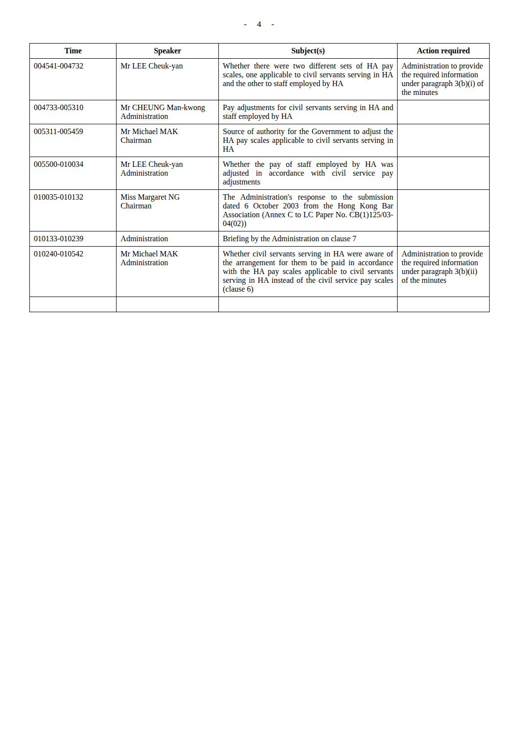- 4 -
| Time | Speaker | Subject(s) | Action required |
| --- | --- | --- | --- |
| 004541-004732 | Mr LEE Cheuk-yan | Whether there were two different sets of HA pay scales, one applicable to civil servants serving in HA and the other to staff employed by HA | Administration to provide the required information under paragraph 3(b)(i) of the minutes |
| 004733-005310 | Mr CHEUNG Man-kwong Administration | Pay adjustments for civil servants serving in HA and staff employed by HA | |
| 005311-005459 | Mr Michael MAK Chairman | Source of authority for the Government to adjust the HA pay scales applicable to civil servants serving in HA | |
| 005500-010034 | Mr LEE Cheuk-yan Administration | Whether the pay of staff employed by HA was adjusted in accordance with civil service pay adjustments | |
| 010035-010132 | Miss Margaret NG Chairman | The Administration's response to the submission dated 6 October 2003 from the Hong Kong Bar Association (Annex C to LC Paper No. CB(1)125/03-04(02)) | |
| 010133-010239 | Administration | Briefing by the Administration on clause 7 | |
| 010240-010542 | Mr Michael MAK Administration | Whether civil servants serving in HA were aware of the arrangement for them to be paid in accordance with the HA pay scales applicable to civil servants serving in HA instead of the civil service pay scales (clause 6) | Administration to provide the required information under paragraph 3(b)(ii) of the minutes |